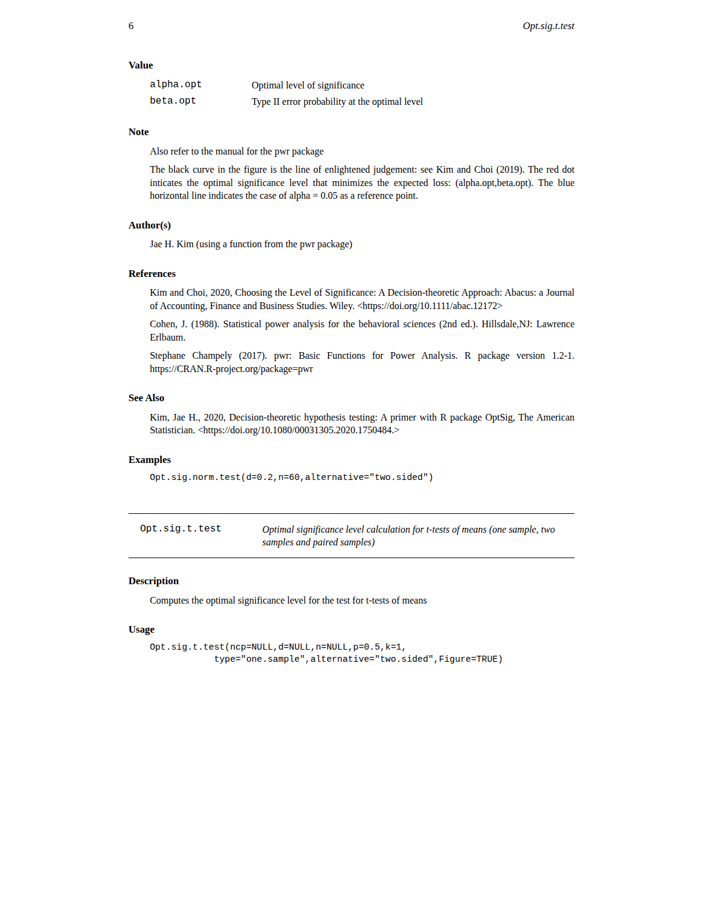6 Opt.sig.t.test
Value
alpha.opt
Optimal level of significance
beta.opt
Type II error probability at the optimal level
Note
Also refer to the manual for the pwr package
The black curve in the figure is the line of enlightened judgement: see Kim and Choi (2019). The red dot inticates the optimal significance level that minimizes the expected loss: (alpha.opt,beta.opt). The blue horizontal line indicates the case of alpha = 0.05 as a reference point.
Author(s)
Jae H. Kim (using a function from the pwr package)
References
Kim and Choi, 2020, Choosing the Level of Significance: A Decision-theoretic Approach: Abacus: a Journal of Accounting, Finance and Business Studies. Wiley. <https://doi.org/10.1111/abac.12172>
Cohen, J. (1988). Statistical power analysis for the behavioral sciences (2nd ed.). Hillsdale,NJ: Lawrence Erlbaum.
Stephane Champely (2017). pwr: Basic Functions for Power Analysis. R package version 1.2-1. https://CRAN.R-project.org/package=pwr
See Also
Kim, Jae H., 2020, Decision-theoretic hypothesis testing: A primer with R package OptSig, The American Statistician. <https://doi.org/10.1080/00031305.2020.1750484.>
Examples
Opt.sig.norm.test(d=0.2,n=60,alternative="two.sided")
| Opt.sig.t.test | Optimal significance level calculation for t-tests of means (one sample, two samples and paired samples) |
Description
Computes the optimal significance level for the test for t-tests of means
Usage
Opt.sig.t.test(ncp=NULL,d=NULL,n=NULL,p=0.5,k=1,
            type="one.sample",alternative="two.sided",Figure=TRUE)